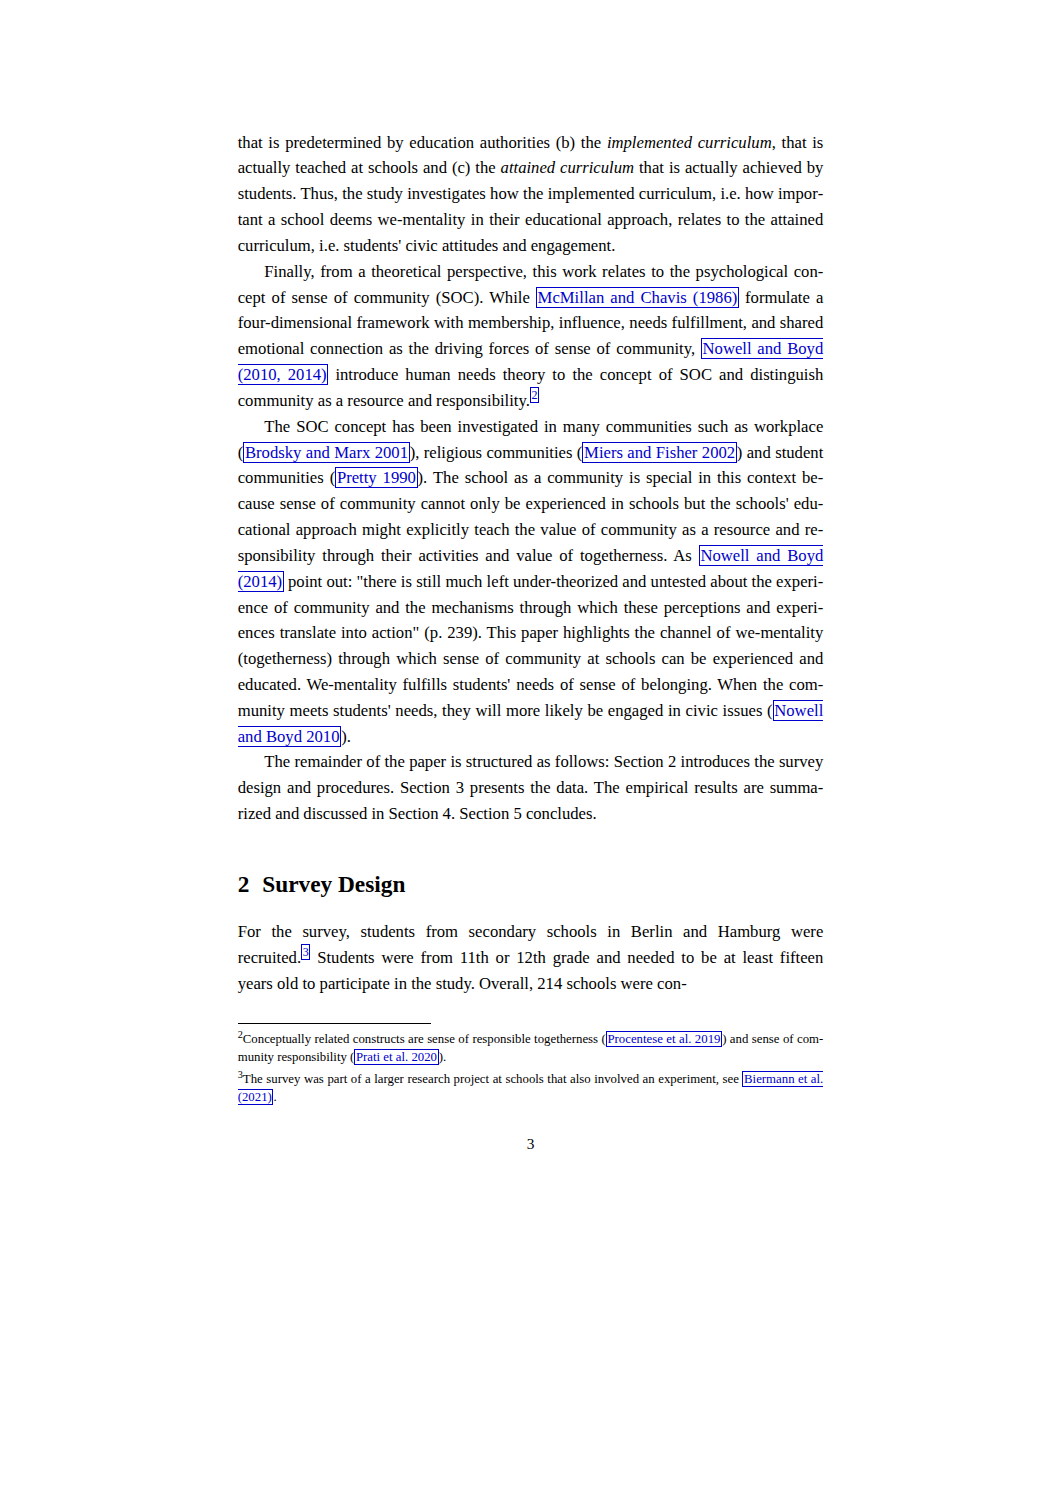that is predetermined by education authorities (b) the implemented curriculum, that is actually teached at schools and (c) the attained curriculum that is actually achieved by students. Thus, the study investigates how the implemented curriculum, i.e. how important a school deems we-mentality in their educational approach, relates to the attained curriculum, i.e. students' civic attitudes and engagement.
Finally, from a theoretical perspective, this work relates to the psychological concept of sense of community (SOC). While McMillan and Chavis (1986) formulate a four-dimensional framework with membership, influence, needs fulfillment, and shared emotional connection as the driving forces of sense of community, Nowell and Boyd (2010, 2014) introduce human needs theory to the concept of SOC and distinguish community as a resource and responsibility.2
The SOC concept has been investigated in many communities such as workplace (Brodsky and Marx 2001), religious communities (Miers and Fisher 2002) and student communities (Pretty 1990). The school as a community is special in this context because sense of community cannot only be experienced in schools but the schools' educational approach might explicitly teach the value of community as a resource and responsibility through their activities and value of togetherness. As Nowell and Boyd (2014) point out: "there is still much left under-theorized and untested about the experience of community and the mechanisms through which these perceptions and experiences translate into action" (p. 239). This paper highlights the channel of we-mentality (togetherness) through which sense of community at schools can be experienced and educated. We-mentality fulfills students' needs of sense of belonging. When the community meets students' needs, they will more likely be engaged in civic issues (Nowell and Boyd 2010).
The remainder of the paper is structured as follows: Section 2 introduces the survey design and procedures. Section 3 presents the data. The empirical results are summarized and discussed in Section 4. Section 5 concludes.
2 Survey Design
For the survey, students from secondary schools in Berlin and Hamburg were recruited.3 Students were from 11th or 12th grade and needed to be at least fifteen years old to participate in the study. Overall, 214 schools were con-
2Conceptually related constructs are sense of responsible togetherness (Procentese et al. 2019) and sense of community responsibility (Prati et al. 2020).
3The survey was part of a larger research project at schools that also involved an experiment, see Biermann et al. (2021).
3